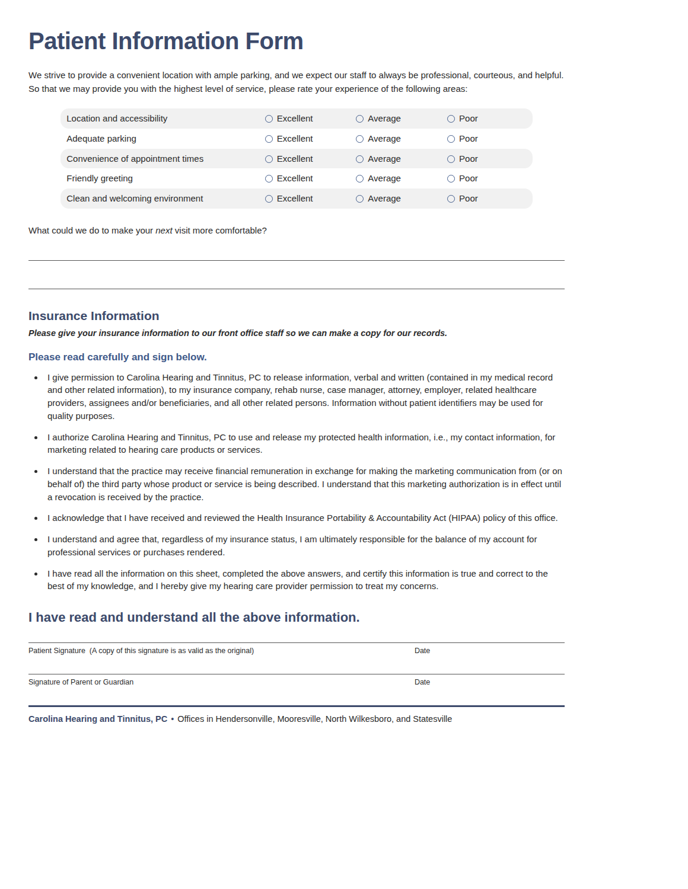Patient Information Form
We strive to provide a convenient location with ample parking, and we expect our staff to always be professional, courteous, and helpful. So that we may provide you with the highest level of service, please rate your experience of the following areas:
| Location and accessibility | Excellent | Average | Poor |
| Adequate parking | Excellent | Average | Poor |
| Convenience of appointment times | Excellent | Average | Poor |
| Friendly greeting | Excellent | Average | Poor |
| Clean and welcoming environment | Excellent | Average | Poor |
What could we do to make your next visit more comfortable?
Insurance Information
Please give your insurance information to our front office staff so we can make a copy for our records.
Please read carefully and sign below.
I give permission to Carolina Hearing and Tinnitus, PC to release information, verbal and written (contained in my medical record and other related information), to my insurance company, rehab nurse, case manager, attorney, employer, related healthcare providers, assignees and/or beneficiaries, and all other related persons. Information without patient identifiers may be used for quality purposes.
I authorize Carolina Hearing and Tinnitus, PC to use and release my protected health information, i.e., my contact information, for marketing related to hearing care products or services.
I understand that the practice may receive financial remuneration in exchange for making the marketing communication from (or on behalf of) the third party whose product or service is being described. I understand that this marketing authorization is in effect until a revocation is received by the practice.
I acknowledge that I have received and reviewed the Health Insurance Portability & Accountability Act (HIPAA) policy of this office.
I understand and agree that, regardless of my insurance status, I am ultimately responsible for the balance of my account for professional services or purchases rendered.
I have read all the information on this sheet, completed the above answers, and certify this information is true and correct to the best of my knowledge, and I hereby give my hearing care provider permission to treat my concerns.
I have read and understand all the above information.
Patient Signature (A copy of this signature is as valid as the original) Date
Signature of Parent or Guardian Date
Carolina Hearing and Tinnitus, PC•Offices in Hendersonville, Mooresville, North Wilkesboro, and Statesville